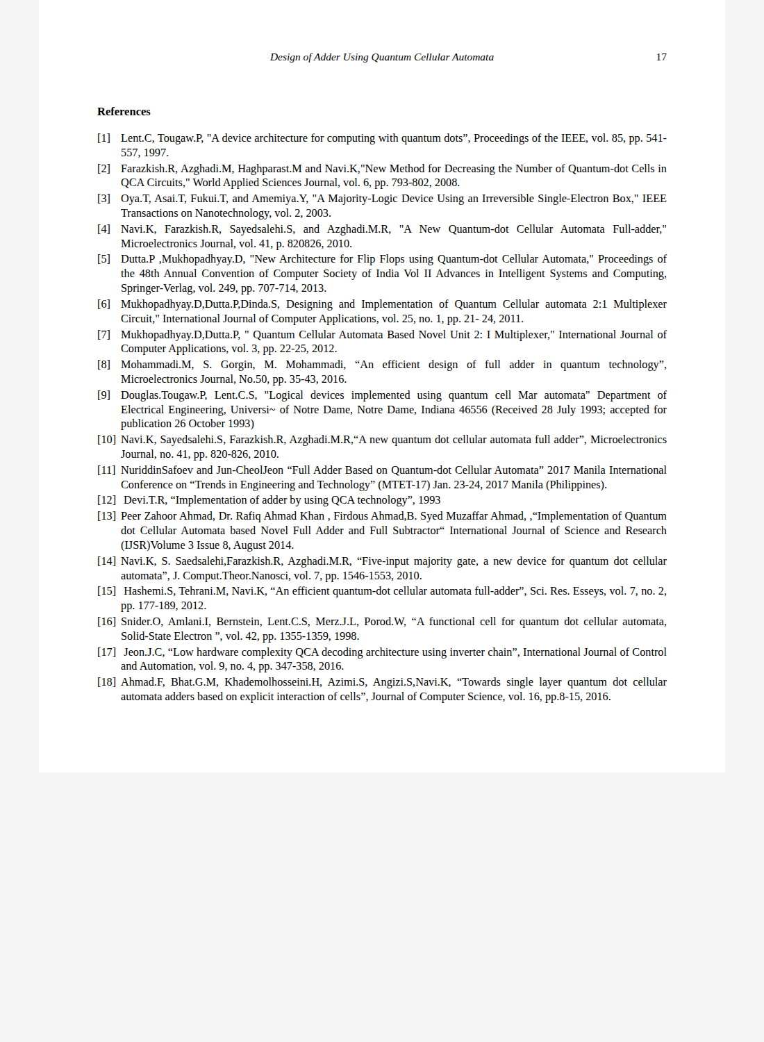Design of Adder Using Quantum Cellular Automata 17
References
[1] Lent.C, Tougaw.P, "A device architecture for computing with quantum dots”, Proceedings of the IEEE, vol. 85, pp. 541-557, 1997.
[2] Farazkish.R, Azghadi.M, Haghparast.M and Navi.K,"New Method for Decreasing the Number of Quantum-dot Cells in QCA Circuits," World Applied Sciences Journal, vol. 6, pp. 793-802, 2008.
[3] Oya.T, Asai.T, Fukui.T, and Amemiya.Y, "A Majority-Logic Device Using an Irreversible Single-Electron Box," IEEE Transactions on Nanotechnology, vol. 2, 2003.
[4] Navi.K, Farazkish.R, Sayedsalehi.S, and Azghadi.M.R, "A New Quantum-dot Cellular Automata Full-adder," Microelectronics Journal, vol. 41, p. 820826, 2010.
[5] Dutta.P ,Mukhopadhyay.D, "New Architecture for Flip Flops using Quantum-dot Cellular Automata," Proceedings of the 48th Annual Convention of Computer Society of India Vol II Advances in Intelligent Systems and Computing, Springer-Verlag, vol. 249, pp. 707-714, 2013.
[6] Mukhopadhyay.D,Dutta.P,Dinda.S, Designing and Implementation of Quantum Cellular automata 2:1 Multiplexer Circuit," International Journal of Computer Applications, vol. 25, no. 1, pp. 21- 24, 2011.
[7] Mukhopadhyay.D,Dutta.P, " Quantum Cellular Automata Based Novel Unit 2: I Multiplexer," International Journal of Computer Applications, vol. 3, pp. 22-25, 2012.
[8] Mohammadi.M, S. Gorgin, M. Mohammadi, “An efficient design of full adder in quantum technology”, Microelectronics Journal, No.50, pp. 35-43, 2016.
[9] Douglas.Tougaw.P, Lent.C.S, "Logical devices implemented using quantum cell Mar automata" Department of Electrical Engineering, Universi~ of Notre Dame, Notre Dame, Indiana 46556 (Received 28 July 1993; accepted for publication 26 October 1993)
[10] Navi.K, Sayedsalehi.S, Farazkish.R, Azghadi.M.R,“A new quantum dot cellular automata full adder”, Microelectronics Journal, no. 41, pp. 820-826, 2010.
[11] NuriddinSafoev and Jun-CheolJeon “Full Adder Based on Quantum-dot Cellular Automata” 2017 Manila International Conference on “Trends in Engineering and Technology” (MTET-17) Jan. 23-24, 2017 Manila (Philippines).
[12] Devi.T.R, “Implementation of adder by using QCA technology”, 1993
[13] Peer Zahoor Ahmad, Dr. Rafiq Ahmad Khan , Firdous Ahmad,B. Syed Muzaffar Ahmad, ,“Implementation of Quantum dot Cellular Automata based Novel Full Adder and Full Subtractor“ International Journal of Science and Research (IJSR)Volume 3 Issue 8, August 2014.
[14] Navi.K, S. Saedsalehi,Farazkish.R, Azghadi.M.R, “Five-input majority gate, a new device for quantum dot cellular automata”, J. Comput.Theor.Nanosci, vol. 7, pp. 1546-1553, 2010.
[15] Hashemi.S, Tehrani.M, Navi.K, “An efficient quantum-dot cellular automata full-adder”, Sci. Res. Esseys, vol. 7, no. 2, pp. 177-189, 2012.
[16] Snider.O, Amlani.I, Bernstein, Lent.C.S, Merz.J.L, Porod.W, “A functional cell for quantum dot cellular automata, Solid-State Electron ”, vol. 42, pp. 1355-1359, 1998.
[17] Jeon.J.C, “Low hardware complexity QCA decoding architecture using inverter chain”, International Journal of Control and Automation, vol. 9, no. 4, pp. 347-358, 2016.
[18] Ahmad.F, Bhat.G.M, Khademolhosseini.H, Azimi.S, Angizi.S,Navi.K, “Towards single layer quantum dot cellular automata adders based on explicit interaction of cells”, Journal of Computer Science, vol. 16, pp.8-15, 2016.